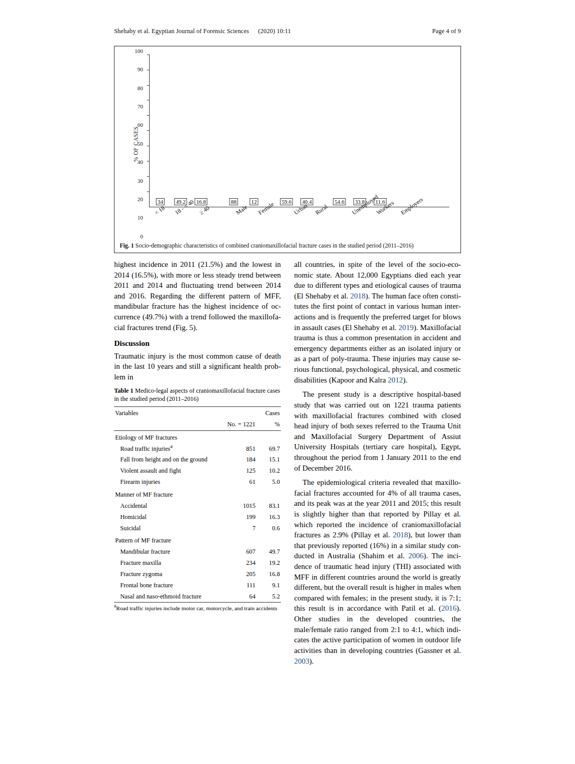Shehaby et al. Egyptian Journal of Forensic Sciences(2020) 10:11
Page 4 of 9
100 90 80 70 60 50 40 30 20 10 0
% OF CASES
34
49.2
16.8
88
12
59.6
40.4
54.6
33.8
11.6
< 18 18 - < 40 ≥ 40 Male Female Urban Rural Unemployed Workers Employers
Fig. 1 Socio-demographic characteristics of combined craniomaxillofacial fracture cases in the studied period (2011–2016)
highest incidence in 2011 (21.5%) and the lowest in 2014 (16.5%), with more or less steady trend between 2011 and 2014 and fluctuating trend between 2014 and 2016. Regarding the different pattern of MFF, mandibular fracture has the highest incidence of occurrence (49.7%) with a trend followed the maxillofacial fractures trend (Fig. 5).
Discussion
Traumatic injury is the most common cause of death in the last 10 years and still a significant health problem in
Table 1 Medico-legal aspects of craniomaxillofacial fracture cases in the studied period (2011–2016)
| Variables | Cases |
| --- | --- |
| | No. = 1221 | % |
| Etiology of MF fractures |
| Road traffic injuries # | 851 | 69.7 |
| Fall from height and on the ground | 184 | 15.1 |
| Violent assault and fight | 125 | 10.2 |
| Firearm injuries | 61 | 5.0 |
| Manner of MF fracture |
| Accidental | 1015 | 83.1 |
| Homicidal | 199 | 16.3 |
| Suicidal | 7 | 0.6 |
| Pattern of MF fracture |
| Mandibular fracture | 607 | 49.7 |
| Fracture maxilla | 234 | 19.2 |
| Fracture zygoma | 205 | 16.8 |
| Frontal bone fracture | 111 | 9.1 |
| Nasal and naso-ethmoid fracture | 64 | 5.2 |
#Road traffic injuries include motor car, motorcycle, and train accidents
all countries, in spite of the level of the socio-economic state. About 12,000 Egyptians died each year due to different types and etiological causes of trauma (El Shehaby et al. 2018). The human face often constitutes the first point of contact in various human interactions and is frequently the preferred target for blows in assault cases (El Shehaby et al. 2019). Maxillofacial trauma is thus a common presentation in accident and emergency departments either as an isolated injury or as a part of poly-trauma. These injuries may cause serious functional, psychological, physical, and cosmetic disabilities (Kapoor and Kalra 2012).
The present study is a descriptive hospital-based study that was carried out on 1221 trauma patients with maxillofacial fractures combined with closed head injury of both sexes referred to the Trauma Unit and Maxillofacial Surgery Department of Assiut University Hospitals (tertiary care hospital), Egypt, throughout the period from 1 January 2011 to the end of December 2016.
The epidemiological criteria revealed that maxillofacial fractures accounted for 4% of all trauma cases, and its peak was at the year 2011 and 2015; this result is slightly higher than that reported by Pillay et al. which reported the incidence of craniomaxillofacial fractures as 2.9% (Pillay et al. 2018), but lower than that previously reported (16%) in a similar study conducted in Australia (Shahim et al. 2006). The incidence of traumatic head injury (THI) associated with MFF in different countries around the world is greatly different, but the overall result is higher in males when compared with females; in the present study, it is 7:1; this result is in accordance with Patil et al. (2016). Other studies in the developed countries, the male/female ratio ranged from 2:1 to 4:1, which indicates the active participation of women in outdoor life activities than in developing countries (Gassner et al. 2003).